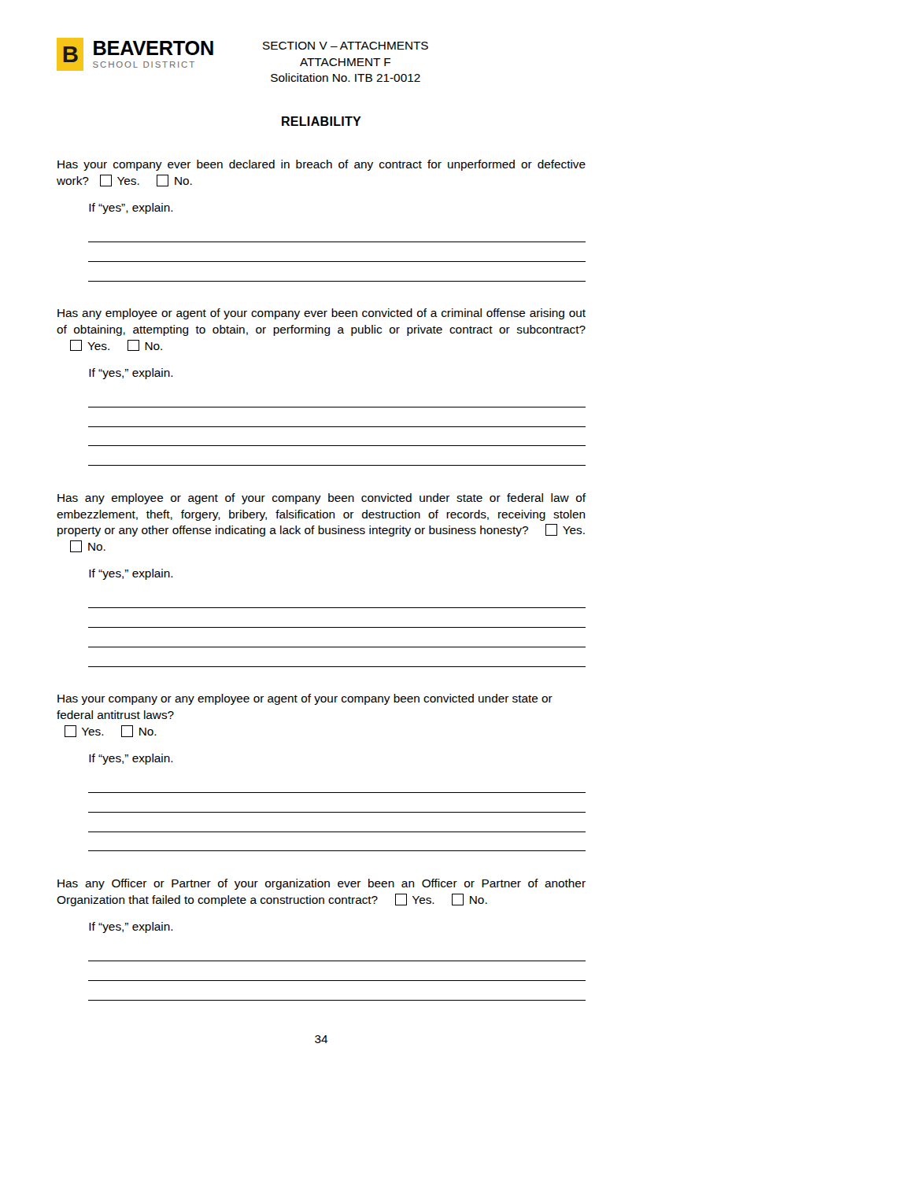B BEAVERTON School District
SECTION V – ATTACHMENTS
ATTACHMENT F
Solicitation No. ITB 21-0012
RELIABILITY
Has your company ever been declared in breach of any contract for unperformed or defective work? Yes. No.
If “yes”, explain.
Has any employee or agent of your company ever been convicted of a criminal offense arising out of obtaining, attempting to obtain, or performing a public or private contract or subcontract? Yes. No.
If “yes,” explain.
Has any employee or agent of your company been convicted under state or federal law of embezzlement, theft, forgery, bribery, falsification or destruction of records, receiving stolen property or any other offense indicating a lack of business integrity or business honesty? Yes. No.
If “yes,” explain.
Has your company or any employee or agent of your company been convicted under state or federal antitrust laws?
Yes. No.
If “yes,” explain.
Has any Officer or Partner of your organization ever been an Officer or Partner of another Organization that failed to complete a construction contract? Yes. No.
If “yes,” explain.
34